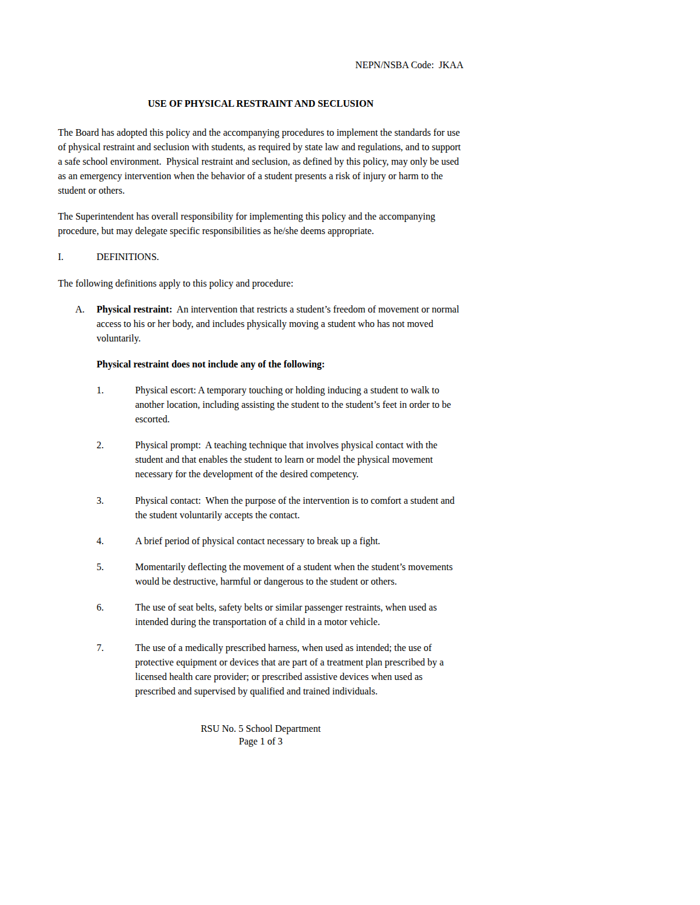NEPN/NSBA Code: JKAA
Use of Physical Restraint and Seclusion
The Board has adopted this policy and the accompanying procedures to implement the standards for use of physical restraint and seclusion with students, as required by state law and regulations, and to support a safe school environment. Physical restraint and seclusion, as defined by this policy, may only be used as an emergency intervention when the behavior of a student presents a risk of injury or harm to the student or others.
The Superintendent has overall responsibility for implementing this policy and the accompanying procedure, but may delegate specific responsibilities as he/she deems appropriate.
I. DEFINITIONS.
The following definitions apply to this policy and procedure:
A. Physical restraint: An intervention that restricts a student’s freedom of movement or normal access to his or her body, and includes physically moving a student who has not moved voluntarily.
Physical restraint does not include any of the following:
1. Physical escort: A temporary touching or holding inducing a student to walk to another location, including assisting the student to the student’s feet in order to be escorted.
2. Physical prompt: A teaching technique that involves physical contact with the student and that enables the student to learn or model the physical movement necessary for the development of the desired competency.
3. Physical contact: When the purpose of the intervention is to comfort a student and the student voluntarily accepts the contact.
4. A brief period of physical contact necessary to break up a fight.
5. Momentarily deflecting the movement of a student when the student’s movements would be destructive, harmful or dangerous to the student or others.
6. The use of seat belts, safety belts or similar passenger restraints, when used as intended during the transportation of a child in a motor vehicle.
7. The use of a medically prescribed harness, when used as intended; the use of protective equipment or devices that are part of a treatment plan prescribed by a licensed health care provider; or prescribed assistive devices when used as prescribed and supervised by qualified and trained individuals.
RSU No. 5 School Department
Page 1 of 3